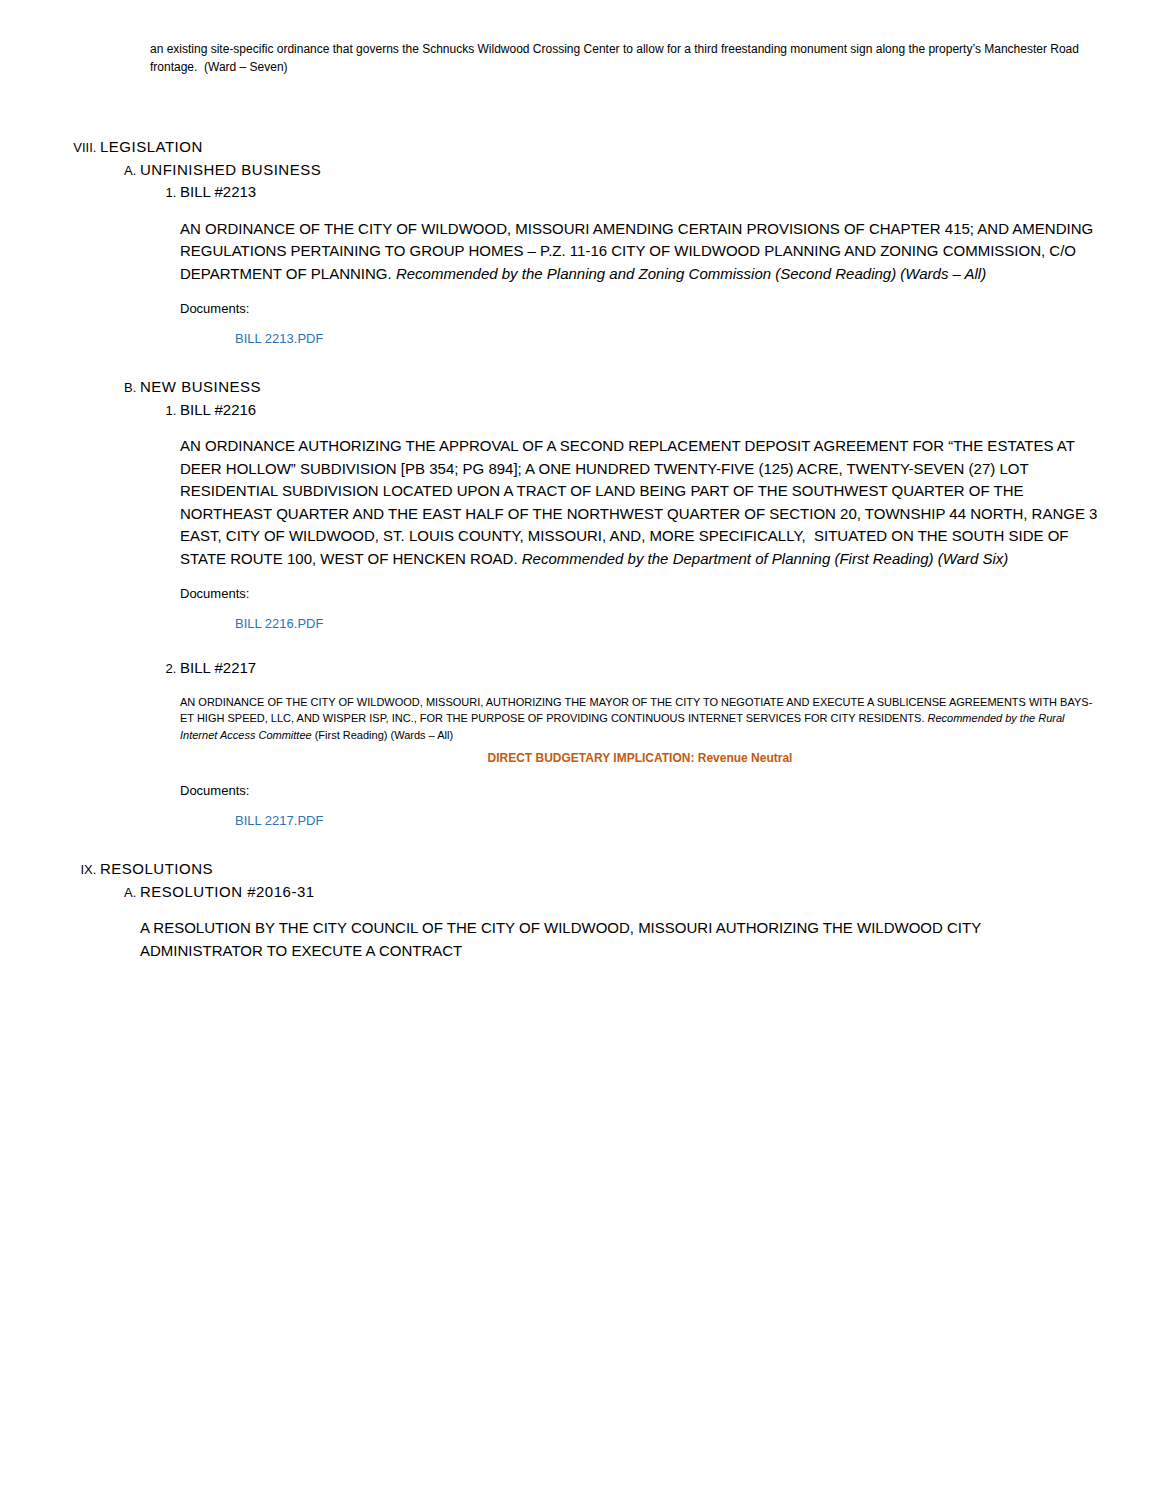an existing site-specific ordinance that governs the Schnucks Wildwood Crossing Center to allow for a third freestanding monument sign along the property’s Manchester Road frontage. (Ward – Seven)
LEGISLATION
UNFINISHED BUSINESS
BILL #2213
AN ORDINANCE OF THE CITY OF WILDWOOD, MISSOURI AMENDING CERTAIN PROVISIONS OF CHAPTER 415; AND AMENDING REGULATIONS PERTAINING TO GROUP HOMES – P.Z. 11-16 CITY OF WILDWOOD PLANNING AND ZONING COMMISSION, C/O DEPARTMENT OF PLANNING. Recommended by the Planning and Zoning Commission (Second Reading) (Wards – All)
Documents:
BILL 2213.PDF
NEW BUSINESS
BILL #2216
AN ORDINANCE AUTHORIZING THE APPROVAL OF A SECOND REPLACEMENT DEPOSIT AGREEMENT FOR “THE ESTATES AT DEER HOLLOW” SUBDIVISION [PB 354; PG 894]; A ONE HUNDRED TWENTY-FIVE (125) ACRE, TWENTY-SEVEN (27) LOT RESIDENTIAL SUBDIVISION LOCATED UPON A TRACT OF LAND BEING PART OF THE SOUTHWEST QUARTER OF THE NORTHEAST QUARTER AND THE EAST HALF OF THE NORTHWEST QUARTER OF SECTION 20, TOWNSHIP 44 NORTH, RANGE 3 EAST, CITY OF WILDWOOD, ST. LOUIS COUNTY, MISSOURI, AND, MORE SPECIFICALLY, SITUATED ON THE SOUTH SIDE OF STATE ROUTE 100, WEST OF HENCKEN ROAD. Recommended by the Department of Planning (First Reading) (Ward Six)
Documents:
BILL 2216.PDF
BILL #2217
AN ORDINANCE OF THE CITY OF WILDWOOD, MISSOURI, AUTHORIZING THE MAYOR OF THE CITY TO NEGOTIATE AND EXECUTE A SUBLICENSE AGREEMENTS WITH BAYS-ET HIGH SPEED, LLC, AND WISPER ISP, INC., FOR THE PURPOSE OF PROVIDING CONTINUOUS INTERNET SERVICES FOR CITY RESIDENTS. Recommended by the Rural Internet Access Committee (First Reading) (Wards – All)
DIRECT BUDGETARY IMPLICATION: Revenue Neutral
Documents:
BILL 2217.PDF
RESOLUTIONS
RESOLUTION #2016-31
A RESOLUTION BY THE CITY COUNCIL OF THE CITY OF WILDWOOD, MISSOURI AUTHORIZING THE WILDWOOD CITY ADMINISTRATOR TO EXECUTE A CONTRACT